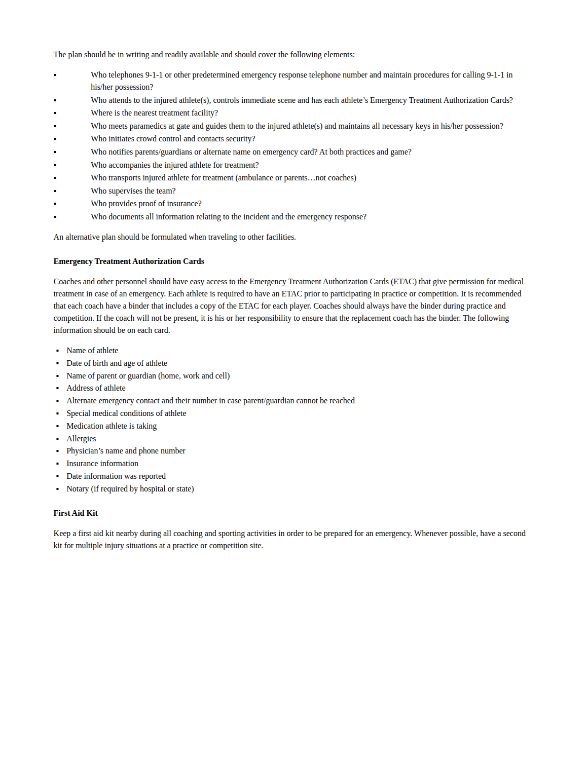The plan should be in writing and readily available and should cover the following elements:
Who telephones 9-1-1 or other predetermined emergency response telephone number and maintain procedures for calling 9-1-1 in his/her possession?
Who attends to the injured athlete(s), controls immediate scene and has each athlete’s Emergency Treatment Authorization Cards?
Where is the nearest treatment facility?
Who meets paramedics at gate and guides them to the injured athlete(s) and maintains all necessary keys in his/her possession?
Who initiates crowd control and contacts security?
Who notifies parents/guardians or alternate name on emergency card? At both practices and game?
Who accompanies the injured athlete for treatment?
Who transports injured athlete for treatment (ambulance or parents…not coaches)
Who supervises the team?
Who provides proof of insurance?
Who documents all information relating to the incident and the emergency response?
An alternative plan should be formulated when traveling to other facilities.
Emergency Treatment Authorization Cards
Coaches and other personnel should have easy access to the Emergency Treatment Authorization Cards (ETAC) that give permission for medical treatment in case of an emergency. Each athlete is required to have an ETAC prior to participating in practice or competition. It is recommended that each coach have a binder that includes a copy of the ETAC for each player. Coaches should always have the binder during practice and competition. If the coach will not be present, it is his or her responsibility to ensure that the replacement coach has the binder. The following information should be on each card.
Name of athlete
Date of birth and age of athlete
Name of parent or guardian (home, work and cell)
Address of athlete
Alternate emergency contact and their number in case parent/guardian cannot be reached
Special medical conditions of athlete
Medication athlete is taking
Allergies
Physician’s name and phone number
Insurance information
Date information was reported
Notary (if required by hospital or state)
First Aid Kit
Keep a first aid kit nearby during all coaching and sporting activities in order to be prepared for an emergency. Whenever possible, have a second kit for multiple injury situations at a practice or competition site.